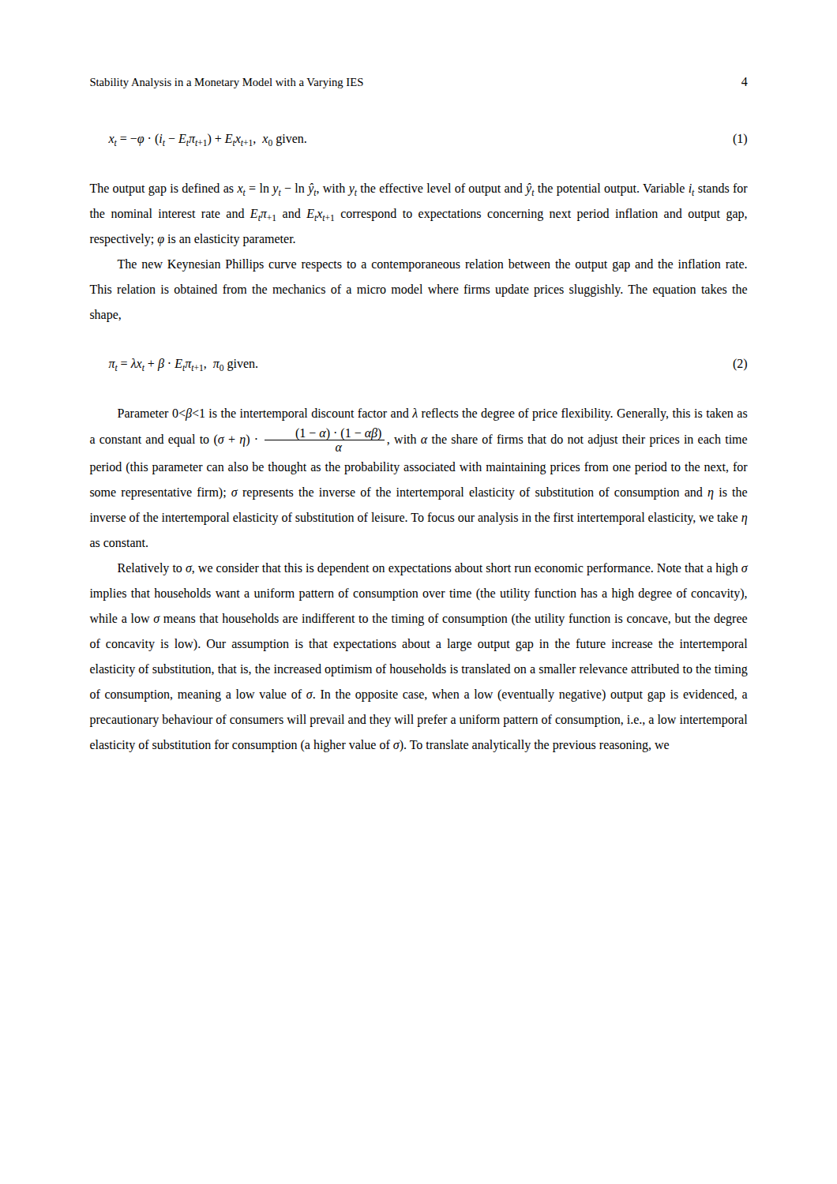Stability Analysis in a Monetary Model with a Varying IES 4
xt = −φ · (it − Etπt+1) + Etxt+1, x0 given. (1)
The output gap is defined as xt = ln yt − ln ŷt, with yt the effective level of output and ŷt the potential output. Variable it stands for the nominal interest rate and Etπ+1 and Etxt+1 correspond to expectations concerning next period inflation and output gap, respectively; φ is an elasticity parameter.
The new Keynesian Phillips curve respects to a contemporaneous relation between the output gap and the inflation rate. This relation is obtained from the mechanics of a micro model where firms update prices sluggishly. The equation takes the shape,
πt = λxt + β · Etπt+1, π0 given. (2)
Parameter 0<β<1 is the intertemporal discount factor and λ reflects the degree of price flexibility. Generally, this is taken as a constant and equal to (σ + η) · (1 − α) · (1 − αβ) α, with α the share of firms that do not adjust their prices in each time period (this parameter can also be thought as the probability associated with maintaining prices from one period to the next, for some representative firm); σ represents the inverse of the intertemporal elasticity of substitution of consumption and η is the inverse of the intertemporal elasticity of substitution of leisure. To focus our analysis in the first intertemporal elasticity, we take η as constant.
Relatively to σ, we consider that this is dependent on expectations about short run economic performance. Note that a high σ implies that households want a uniform pattern of consumption over time (the utility function has a high degree of concavity), while a low σ means that households are indifferent to the timing of consumption (the utility function is concave, but the degree of concavity is low). Our assumption is that expectations about a large output gap in the future increase the intertemporal elasticity of substitution, that is, the increased optimism of households is translated on a smaller relevance attributed to the timing of consumption, meaning a low value of σ. In the opposite case, when a low (eventually negative) output gap is evidenced, a precautionary behaviour of consumers will prevail and they will prefer a uniform pattern of consumption, i.e., a low intertemporal elasticity of substitution for consumption (a higher value of σ). To translate analytically the previous reasoning, we